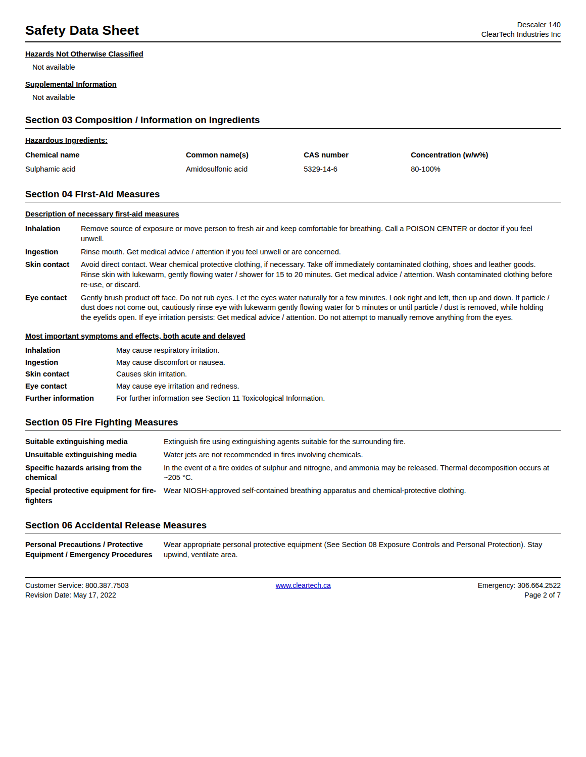Safety Data Sheet
Descaler 140
ClearTech Industries Inc
Hazards Not Otherwise Classified
Not available
Supplemental Information
Not available
Section 03 Composition / Information on Ingredients
Hazardous Ingredients:
| Chemical name | Common name(s) | CAS number | Concentration (w/w%) |
| --- | --- | --- | --- |
| Sulphamic acid | Amidosulfonic acid | 5329-14-6 | 80-100% |
Section 04 First-Aid Measures
Description of necessary first-aid measures
| Inhalation | Remove source of exposure or move person to fresh air and keep comfortable for breathing. Call a POISON CENTER or doctor if you feel unwell. |
| Ingestion | Rinse mouth. Get medical advice / attention if you feel unwell or are concerned. |
| Skin contact | Avoid direct contact. Wear chemical protective clothing, if necessary. Take off immediately contaminated clothing, shoes and leather goods. Rinse skin with lukewarm, gently flowing water / shower for 15 to 20 minutes. Get medical advice / attention. Wash contaminated clothing before re-use, or discard. |
| Eye contact | Gently brush product off face. Do not rub eyes. Let the eyes water naturally for a few minutes. Look right and left, then up and down. If particle / dust does not come out, cautiously rinse eye with lukewarm gently flowing water for 5 minutes or until particle / dust is removed, while holding the eyelids open. If eye irritation persists: Get medical advice / attention. Do not attempt to manually remove anything from the eyes. |
Most important symptoms and effects, both acute and delayed
| Inhalation | May cause respiratory irritation. |
| Ingestion | May cause discomfort or nausea. |
| Skin contact | Causes skin irritation. |
| Eye contact | May cause eye irritation and redness. |
| Further information | For further information see Section 11 Toxicological Information. |
Section 05 Fire Fighting Measures
| Suitable extinguishing media | Extinguish fire using extinguishing agents suitable for the surrounding fire. |
| Unsuitable extinguishing media | Water jets are not recommended in fires involving chemicals. |
| Specific hazards arising from the chemical | In the event of a fire oxides of sulphur and nitrogne, and ammonia may be released. Thermal decomposition occurs at ~205 °C. |
| Special protective equipment for fire-fighters | Wear NIOSH-approved self-contained breathing apparatus and chemical-protective clothing. |
Section 06 Accidental Release Measures
| Personal Precautions / Protective Equipment / Emergency Procedures | Wear appropriate personal protective equipment (See Section 08 Exposure Controls and Personal Protection). Stay upwind, ventilate area. |
Customer Service: 800.387.7503
Revision Date: May 17, 2022
www.cleartech.ca
Emergency: 306.664.2522
Page 2 of 7